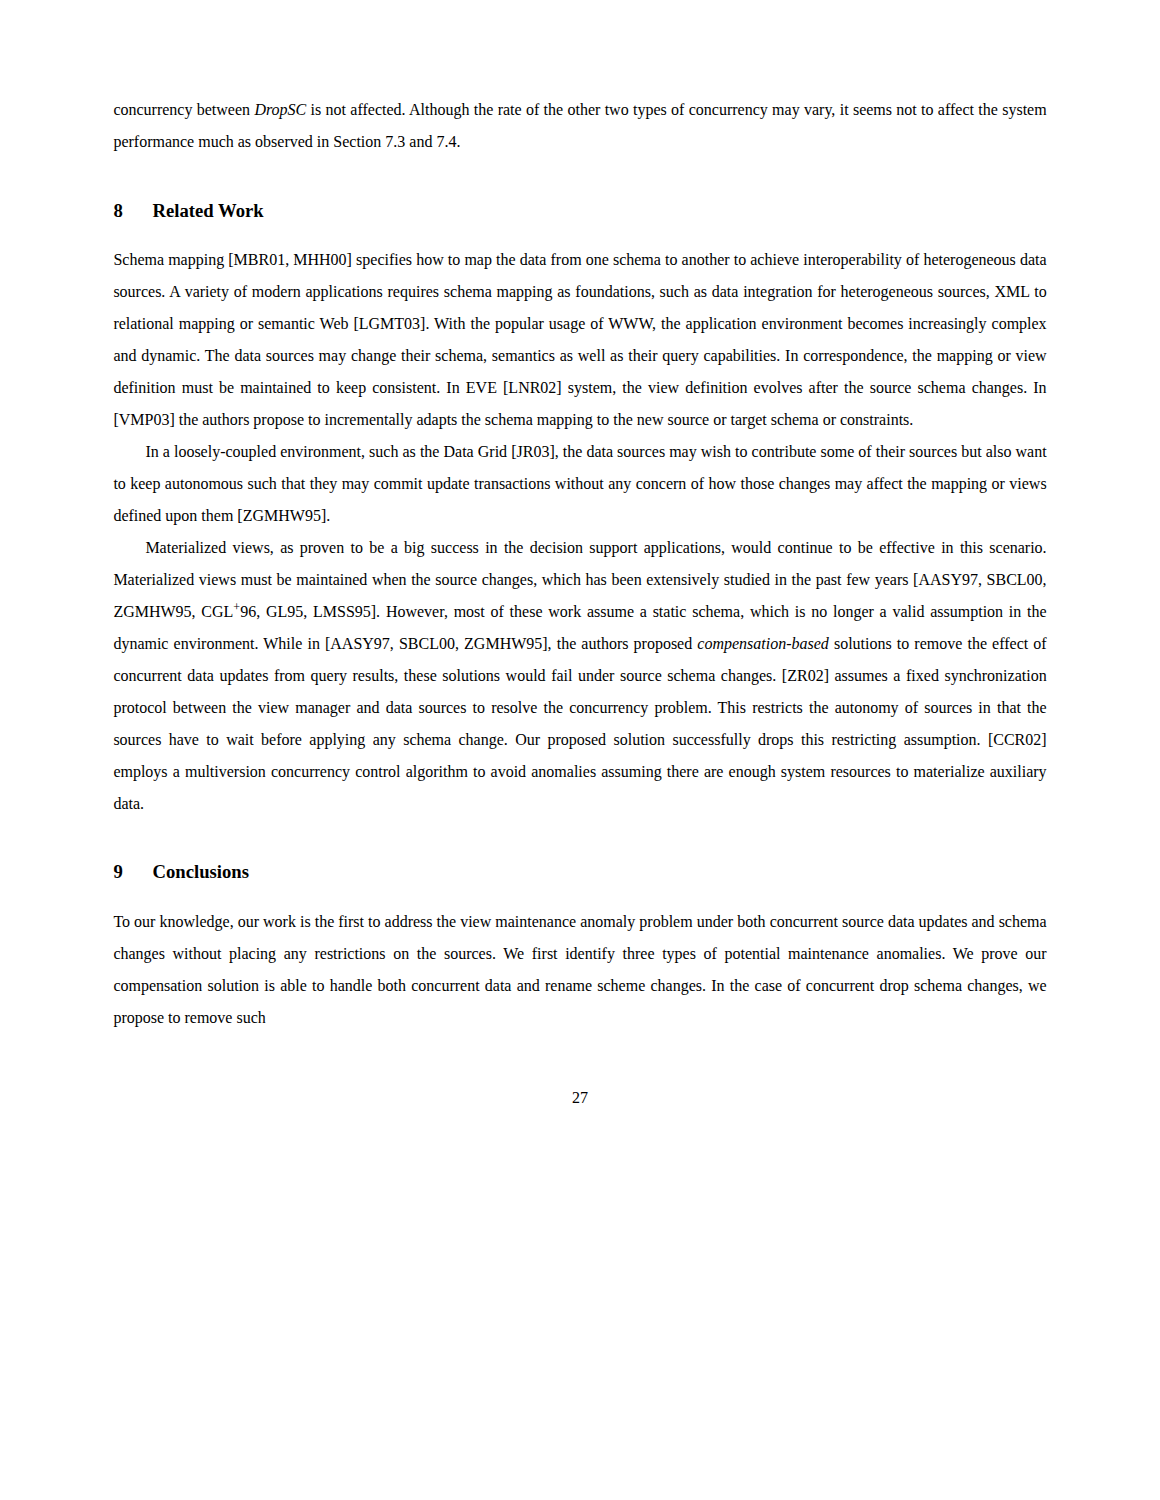concurrency between DropSC is not affected. Although the rate of the other two types of concurrency may vary, it seems not to affect the system performance much as observed in Section 7.3 and 7.4.
8 Related Work
Schema mapping [MBR01, MHH00] specifies how to map the data from one schema to another to achieve interoperability of heterogeneous data sources. A variety of modern applications requires schema mapping as foundations, such as data integration for heterogeneous sources, XML to relational mapping or semantic Web [LGMT03]. With the popular usage of WWW, the application environment becomes increasingly complex and dynamic. The data sources may change their schema, semantics as well as their query capabilities. In correspondence, the mapping or view definition must be maintained to keep consistent. In EVE [LNR02] system, the view definition evolves after the source schema changes. In [VMP03] the authors propose to incrementally adapts the schema mapping to the new source or target schema or constraints.
In a loosely-coupled environment, such as the Data Grid [JR03], the data sources may wish to contribute some of their sources but also want to keep autonomous such that they may commit update transactions without any concern of how those changes may affect the mapping or views defined upon them [ZGMHW95].
Materialized views, as proven to be a big success in the decision support applications, would continue to be effective in this scenario. Materialized views must be maintained when the source changes, which has been extensively studied in the past few years [AASY97, SBCL00, ZGMHW95, CGL+96, GL95, LMSS95]. However, most of these work assume a static schema, which is no longer a valid assumption in the dynamic environment. While in [AASY97, SBCL00, ZGMHW95], the authors proposed compensation-based solutions to remove the effect of concurrent data updates from query results, these solutions would fail under source schema changes. [ZR02] assumes a fixed synchronization protocol between the view manager and data sources to resolve the concurrency problem. This restricts the autonomy of sources in that the sources have to wait before applying any schema change. Our proposed solution successfully drops this restricting assumption. [CCR02] employs a multiversion concurrency control algorithm to avoid anomalies assuming there are enough system resources to materialize auxiliary data.
9 Conclusions
To our knowledge, our work is the first to address the view maintenance anomaly problem under both concurrent source data updates and schema changes without placing any restrictions on the sources. We first identify three types of potential maintenance anomalies. We prove our compensation solution is able to handle both concurrent data and rename scheme changes. In the case of concurrent drop schema changes, we propose to remove such
27